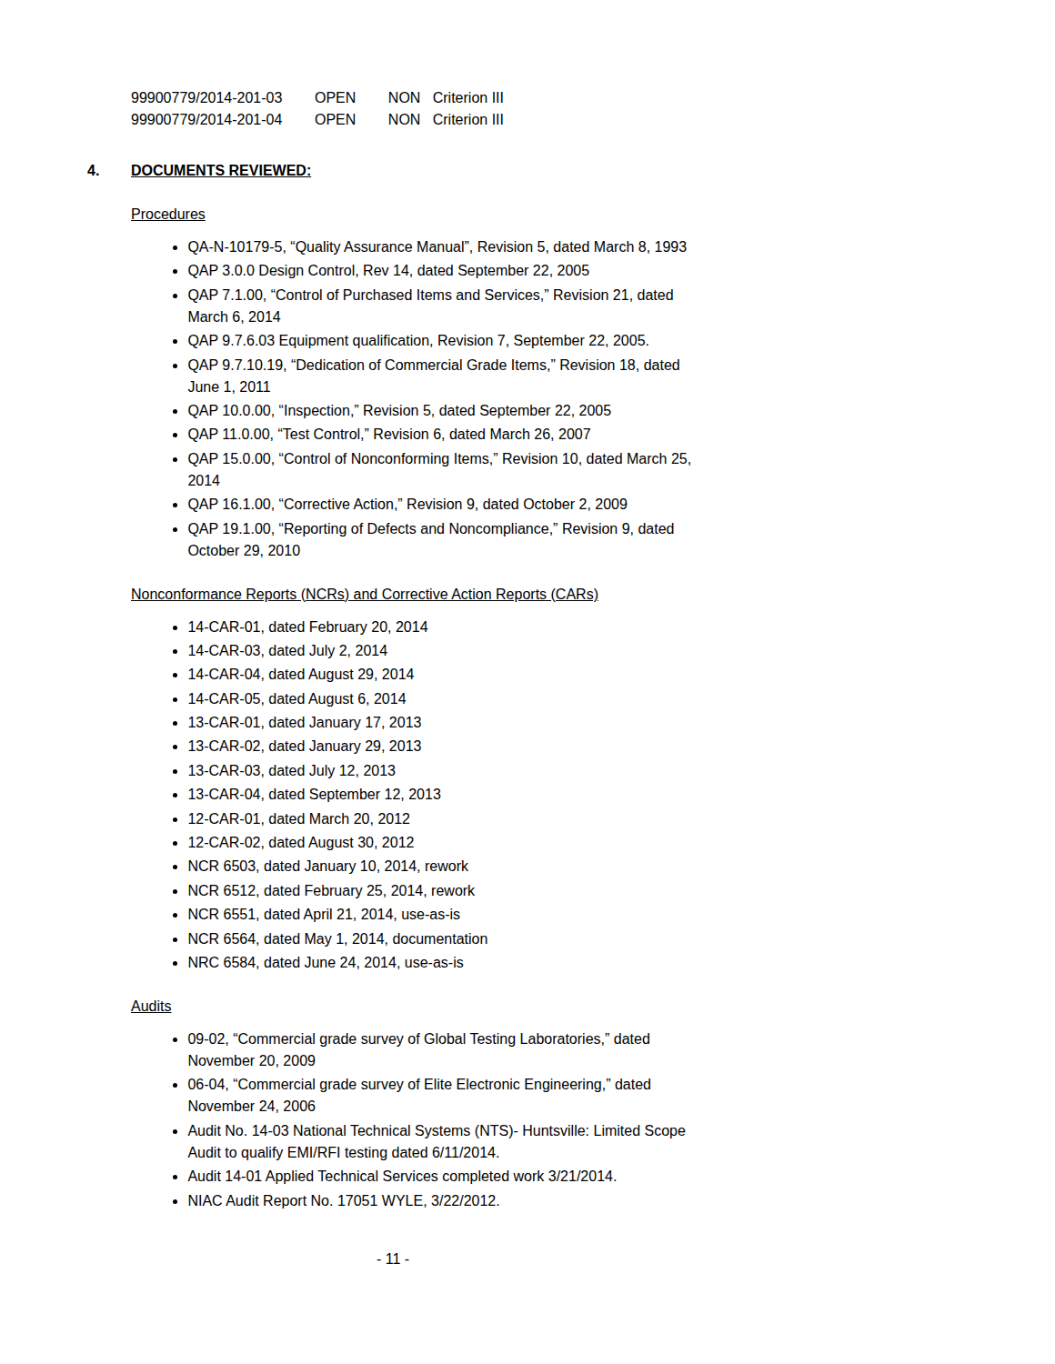99900779/2014-201-03 OPEN NON Criterion III
99900779/2014-201-04 OPEN NON Criterion III
4.
DOCUMENTS REVIEWED:
Procedures
QA-N-10179-5, “Quality Assurance Manual”, Revision 5, dated March 8, 1993
QAP 3.0.0 Design Control, Rev 14, dated September 22, 2005
QAP 7.1.00, “Control of Purchased Items and Services,” Revision 21, dated March 6, 2014
QAP 9.7.6.03 Equipment qualification, Revision 7, September 22, 2005.
QAP 9.7.10.19, “Dedication of Commercial Grade Items,” Revision 18, dated June 1, 2011
QAP 10.0.00, “Inspection,” Revision 5, dated September 22, 2005
QAP 11.0.00, “Test Control,” Revision 6, dated March 26, 2007
QAP 15.0.00, “Control of Nonconforming Items,” Revision 10, dated March 25, 2014
QAP 16.1.00, “Corrective Action,” Revision 9, dated October 2, 2009
QAP 19.1.00, “Reporting of Defects and Noncompliance,” Revision 9, dated October 29, 2010
Nonconformance Reports (NCRs) and Corrective Action Reports (CARs)
14-CAR-01, dated February 20, 2014
14-CAR-03, dated July 2, 2014
14-CAR-04, dated August 29, 2014
14-CAR-05, dated August 6, 2014
13-CAR-01, dated January 17, 2013
13-CAR-02, dated January 29, 2013
13-CAR-03, dated July 12, 2013
13-CAR-04, dated September 12, 2013
12-CAR-01, dated March 20, 2012
12-CAR-02, dated August 30, 2012
NCR 6503, dated January 10, 2014, rework
NCR 6512, dated February 25, 2014, rework
NCR 6551, dated April 21, 2014, use-as-is
NCR 6564, dated May 1, 2014, documentation
NRC 6584, dated June 24, 2014, use-as-is
Audits
09-02, “Commercial grade survey of Global Testing Laboratories,” dated November 20, 2009
06-04, “Commercial grade survey of Elite Electronic Engineering,” dated November 24, 2006
Audit No. 14-03 National Technical Systems (NTS)- Huntsville: Limited Scope Audit to qualify EMI/RFI testing dated 6/11/2014.
Audit 14-01 Applied Technical Services completed work 3/21/2014.
NIAC Audit Report No. 17051 WYLE, 3/22/2012.
- 11 -